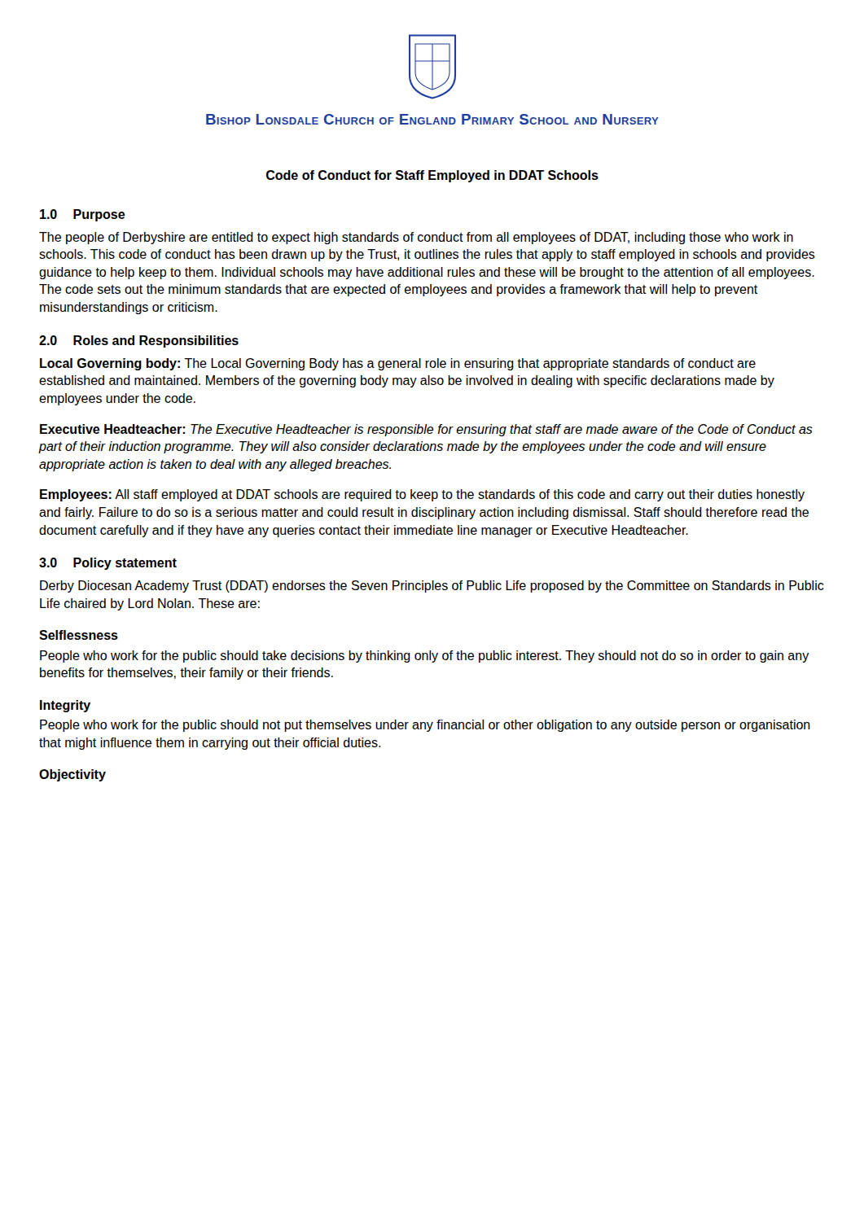Bishop Lonsdale Church of England Primary School and Nursery
Code of Conduct for Staff Employed in DDAT Schools
1.0 Purpose
The people of Derbyshire are entitled to expect high standards of conduct from all employees of DDAT, including those who work in schools. This code of conduct has been drawn up by the Trust, it outlines the rules that apply to staff employed in schools and provides guidance to help keep to them. Individual schools may have additional rules and these will be brought to the attention of all employees. The code sets out the minimum standards that are expected of employees and provides a framework that will help to prevent misunderstandings or criticism.
2.0 Roles and Responsibilities
Local Governing body: The Local Governing Body has a general role in ensuring that appropriate standards of conduct are established and maintained. Members of the governing body may also be involved in dealing with specific declarations made by employees under the code.
Executive Headteacher: The Executive Headteacher is responsible for ensuring that staff are made aware of the Code of Conduct as part of their induction programme. They will also consider declarations made by the employees under the code and will ensure appropriate action is taken to deal with any alleged breaches.
Employees: All staff employed at DDAT schools are required to keep to the standards of this code and carry out their duties honestly and fairly. Failure to do so is a serious matter and could result in disciplinary action including dismissal. Staff should therefore read the document carefully and if they have any queries contact their immediate line manager or Executive Headteacher.
3.0 Policy statement
Derby Diocesan Academy Trust (DDAT) endorses the Seven Principles of Public Life proposed by the Committee on Standards in Public Life chaired by Lord Nolan. These are:
Selflessness
People who work for the public should take decisions by thinking only of the public interest. They should not do so in order to gain any benefits for themselves, their family or their friends.
Integrity
People who work for the public should not put themselves under any financial or other obligation to any outside person or organisation that might influence them in carrying out their official duties.
Objectivity